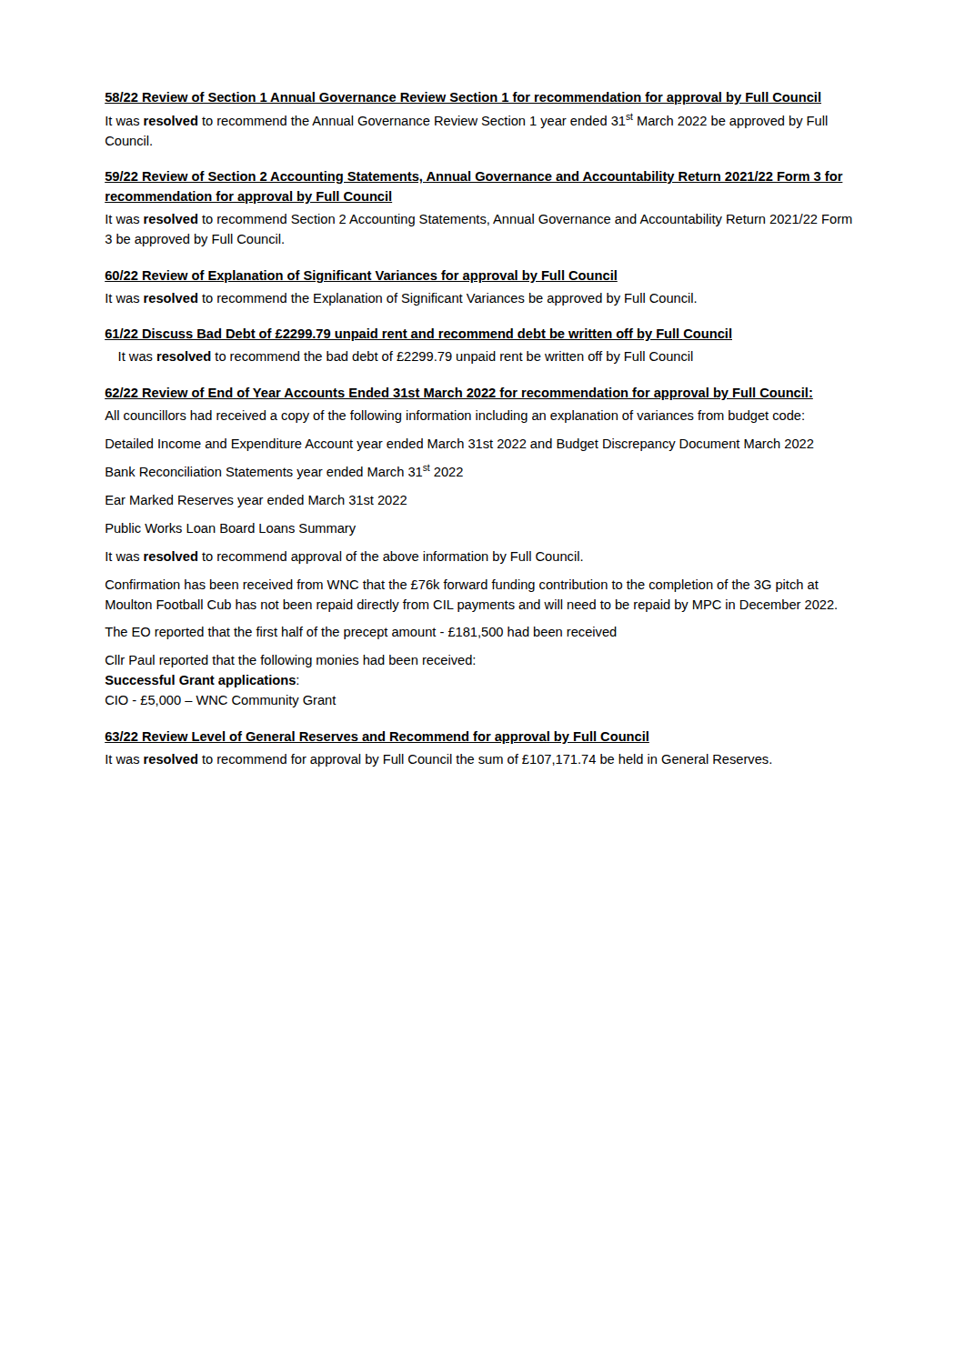58/22 Review of Section 1 Annual Governance Review Section 1 for recommendation for approval by Full Council
It was resolved to recommend the Annual Governance Review Section 1 year ended 31st March 2022 be approved by Full Council.
59/22 Review of Section 2 Accounting Statements, Annual Governance and Accountability Return 2021/22 Form 3 for recommendation for approval by Full Council
It was resolved to recommend Section 2 Accounting Statements, Annual Governance and Accountability Return 2021/22 Form 3 be approved by Full Council.
60/22 Review of Explanation of Significant Variances for approval by Full Council
It was resolved to recommend the Explanation of Significant Variances be approved by Full Council.
61/22 Discuss Bad Debt of £2299.79 unpaid rent and recommend debt be written off by Full Council
It was resolved to recommend the bad debt of £2299.79 unpaid rent be written off by Full Council
62/22 Review of End of Year Accounts Ended 31st March 2022 for recommendation for approval by Full Council:
All councillors had received a copy of the following information including an explanation of variances from budget code:
Detailed Income and Expenditure Account year ended March 31st 2022 and Budget Discrepancy Document March 2022
Bank Reconciliation Statements year ended March 31st 2022
Ear Marked Reserves year ended March 31st 2022
Public Works Loan Board Loans Summary
It was resolved to recommend approval of the above information by Full Council.
Confirmation has been received from WNC that the £76k forward funding contribution to the completion of the 3G pitch at Moulton Football Cub has not been repaid directly from CIL payments and will need to be repaid by MPC in December 2022.
The EO reported that the first half of the precept amount - £181,500 had been received
Cllr Paul reported that the following monies had been received:
Successful Grant applications:
CIO - £5,000 – WNC Community Grant
63/22 Review Level of General Reserves and Recommend for approval by Full Council
It was resolved to recommend for approval by Full Council the sum of £107,171.74 be held in General Reserves.